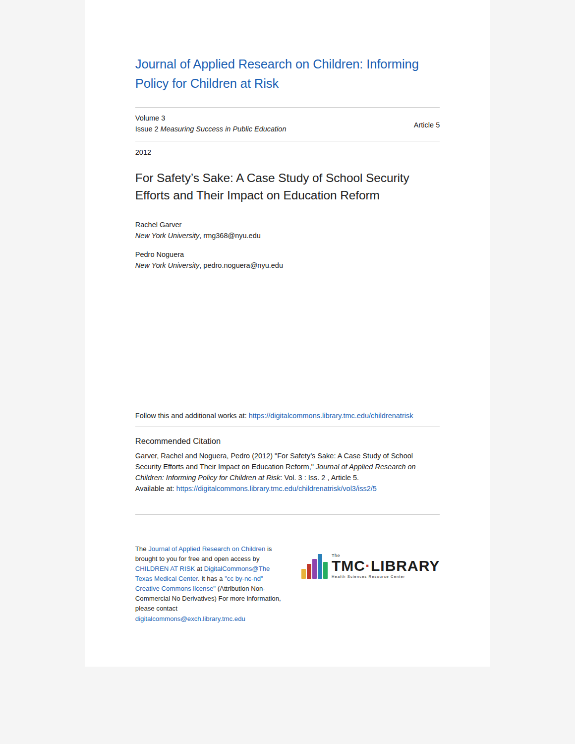Journal of Applied Research on Children: Informing Policy for Children at Risk
Volume 3
Issue 2 Measuring Success in Public Education
Article 5
2012
For Safety’s Sake: A Case Study of School Security Efforts and Their Impact on Education Reform
Rachel Garver New York University, rmg368@nyu.edu
Pedro Noguera New York University, pedro.noguera@nyu.edu
Follow this and additional works at: https://digitalcommons.library.tmc.edu/childrenatrisk
Recommended Citation
Garver, Rachel and Noguera, Pedro (2012) "For Safety’s Sake: A Case Study of School Security Efforts and Their Impact on Education Reform," Journal of Applied Research on Children: Informing Policy for Children at Risk: Vol. 3 : Iss. 2 , Article 5.
Available at: https://digitalcommons.library.tmc.edu/childrenatrisk/vol3/iss2/5
The Journal of Applied Research on Children is brought to you for free and open access by CHILDREN AT RISK at DigitalCommons@The Texas Medical Center. It has a "cc by-nc-nd" Creative Commons license" (Attribution Non-Commercial No Derivatives) For more information, please contact digitalcommons@exch.library.tmc.edu
The TMC·LIBRARY Health Sciences Resource Center